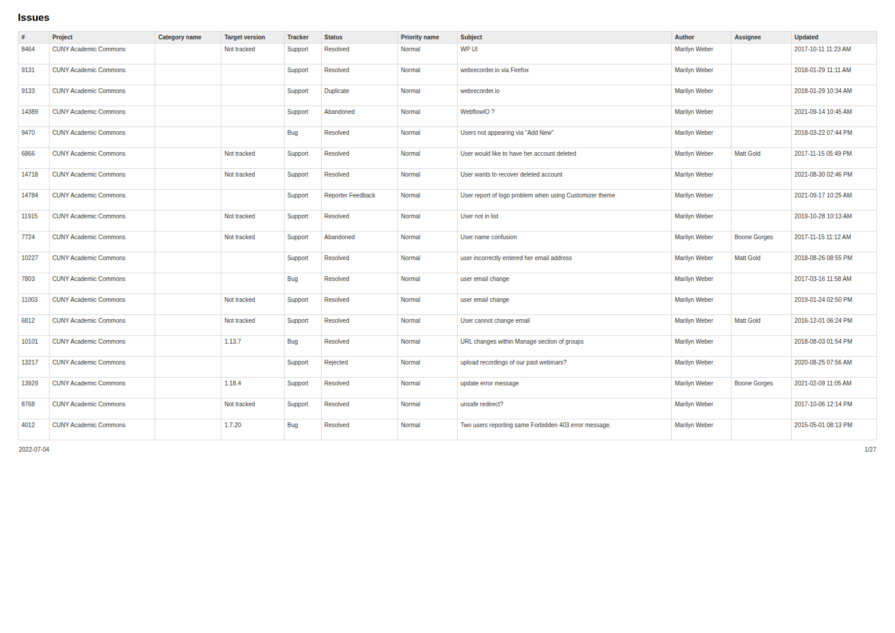Issues
| # | Project | Category name | Target version | Tracker | Status | Priority name | Subject | Author | Assignee | Updated |
| --- | --- | --- | --- | --- | --- | --- | --- | --- | --- | --- |
| 8464 | CUNY Academic Commons | | Not tracked | Support | Resolved | Normal | WP UI | Marilyn Weber | | 2017-10-11 11:23 AM |
| 9131 | CUNY Academic Commons | | | Support | Resolved | Normal | webrecorder.io via Firefox | Marilyn Weber | | 2018-01-29 11:11 AM |
| 9133 | CUNY Academic Commons | | | Support | Duplicate | Normal | webrecorder.io | Marilyn Weber | | 2018-01-29 10:34 AM |
| 14389 | CUNY Academic Commons | | | Support | Abandoned | Normal | WebflowIO ? | Marilyn Weber | | 2021-09-14 10:45 AM |
| 9470 | CUNY Academic Commons | | | Bug | Resolved | Normal | Users not appearing via "Add New" | Marilyn Weber | | 2018-03-22 07:44 PM |
| 6866 | CUNY Academic Commons | | Not tracked | Support | Resolved | Normal | User would like to have her account deleted | Marilyn Weber | Matt Gold | 2017-11-15 05:49 PM |
| 14718 | CUNY Academic Commons | | Not tracked | Support | Resolved | Normal | User wants to recover deleted account | Marilyn Weber | | 2021-08-30 02:46 PM |
| 14784 | CUNY Academic Commons | | | Support | Reporter Feedback | Normal | User report of logo problem when using Customizer theme | Marilyn Weber | | 2021-09-17 10:25 AM |
| 11915 | CUNY Academic Commons | | Not tracked | Support | Resolved | Normal | User not in list | Marilyn Weber | | 2019-10-28 10:13 AM |
| 7724 | CUNY Academic Commons | | Not tracked | Support | Abandoned | Normal | User name confusion | Marilyn Weber | Boone Gorges | 2017-11-15 11:12 AM |
| 10227 | CUNY Academic Commons | | | Support | Resolved | Normal | user incorrectly entered her email address | Marilyn Weber | Matt Gold | 2018-08-26 08:55 PM |
| 7803 | CUNY Academic Commons | | | Bug | Resolved | Normal | user email change | Marilyn Weber | | 2017-03-16 11:58 AM |
| 11003 | CUNY Academic Commons | | Not tracked | Support | Resolved | Normal | user email change | Marilyn Weber | | 2019-01-24 02:50 PM |
| 6812 | CUNY Academic Commons | | Not tracked | Support | Resolved | Normal | User cannot change email | Marilyn Weber | Matt Gold | 2016-12-01 06:24 PM |
| 10101 | CUNY Academic Commons | | 1.13.7 | Bug | Resolved | Normal | URL changes within Manage section of groups | Marilyn Weber | | 2018-08-03 01:54 PM |
| 13217 | CUNY Academic Commons | | | Support | Rejected | Normal | upload recordings of our past webinars? | Marilyn Weber | | 2020-08-25 07:56 AM |
| 13929 | CUNY Academic Commons | | 1.18.4 | Support | Resolved | Normal | update error message | Marilyn Weber | Boone Gorges | 2021-02-09 11:05 AM |
| 8768 | CUNY Academic Commons | | Not tracked | Support | Resolved | Normal | unsafe redirect? | Marilyn Weber | | 2017-10-06 12:14 PM |
| 4012 | CUNY Academic Commons | | 1.7.20 | Bug | Resolved | Normal | Two users reporting same Forbidden 403 error message. | Marilyn Weber | | 2015-05-01 08:13 PM |
| 2022-07-04 | 1/27 |